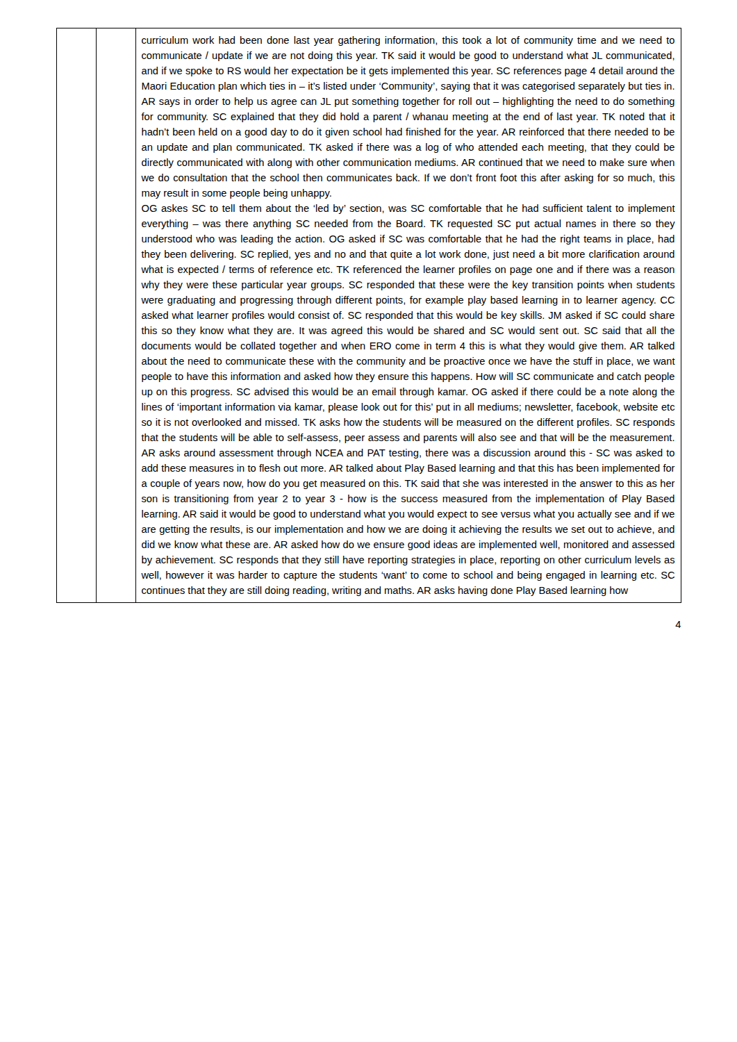| | | curriculum work had been done last year gathering information, this took a lot of community time and we need to communicate / update if we are not doing this year. TK said it would be good to understand what JL communicated, and if we spoke to RS would her expectation be it gets implemented this year. SC references page 4 detail around the Maori Education plan which ties in – it’s listed under ‘Community’, saying that it was categorised separately but ties in. AR says in order to help us agree can JL put something together for roll out – highlighting the need to do something for community. SC explained that they did hold a parent / whanau meeting at the end of last year. TK noted that it hadn’t been held on a good day to do it given school had finished for the year. AR reinforced that there needed to be an update and plan communicated. TK asked if there was a log of who attended each meeting, that they could be directly communicated with along with other communication mediums. AR continued that we need to make sure when we do consultation that the school then communicates back. If we don’t front foot this after asking for so much, this may result in some people being unhappy. OG askes SC to tell them about the ‘led by’ section, was SC comfortable that he had sufficient talent to implement everything – was there anything SC needed from the Board. TK requested SC put actual names in there so they understood who was leading the action. OG asked if SC was comfortable that he had the right teams in place, had they been delivering. SC replied, yes and no and that quite a lot work done, just need a bit more clarification around what is expected / terms of reference etc. TK referenced the learner profiles on page one and if there was a reason why they were these particular year groups. SC responded that these were the key transition points when students were graduating and progressing through different points, for example play based learning in to learner agency. CC asked what learner profiles would consist of. SC responded that this would be key skills. JM asked if SC could share this so they know what they are. It was agreed this would be shared and SC would sent out. SC said that all the documents would be collated together and when ERO come in term 4 this is what they would give them. AR talked about the need to communicate these with the community and be proactive once we have the stuff in place, we want people to have this information and asked how they ensure this happens. How will SC communicate and catch people up on this progress. SC advised this would be an email through kamar. OG asked if there could be a note along the lines of ‘important information via kamar, please look out for this’ put in all mediums; newsletter, facebook, website etc so it is not overlooked and missed. TK asks how the students will be measured on the different profiles. SC responds that the students will be able to self-assess, peer assess and parents will also see and that will be the measurement. AR asks around assessment through NCEA and PAT testing, there was a discussion around this - SC was asked to add these measures in to flesh out more. AR talked about Play Based learning and that this has been implemented for a couple of years now, how do you get measured on this. TK said that she was interested in the answer to this as her son is transitioning from year 2 to year 3 - how is the success measured from the implementation of Play Based learning. AR said it would be good to understand what you would expect to see versus what you actually see and if we are getting the results, is our implementation and how we are doing it achieving the results we set out to achieve, and did we know what these are. AR asked how do we ensure good ideas are implemented well, monitored and assessed by achievement. SC responds that they still have reporting strategies in place, reporting on other curriculum levels as well, however it was harder to capture the students ‘want’ to come to school and being engaged in learning etc. SC continues that they are still doing reading, writing and maths. AR asks having done Play Based learning how |
4